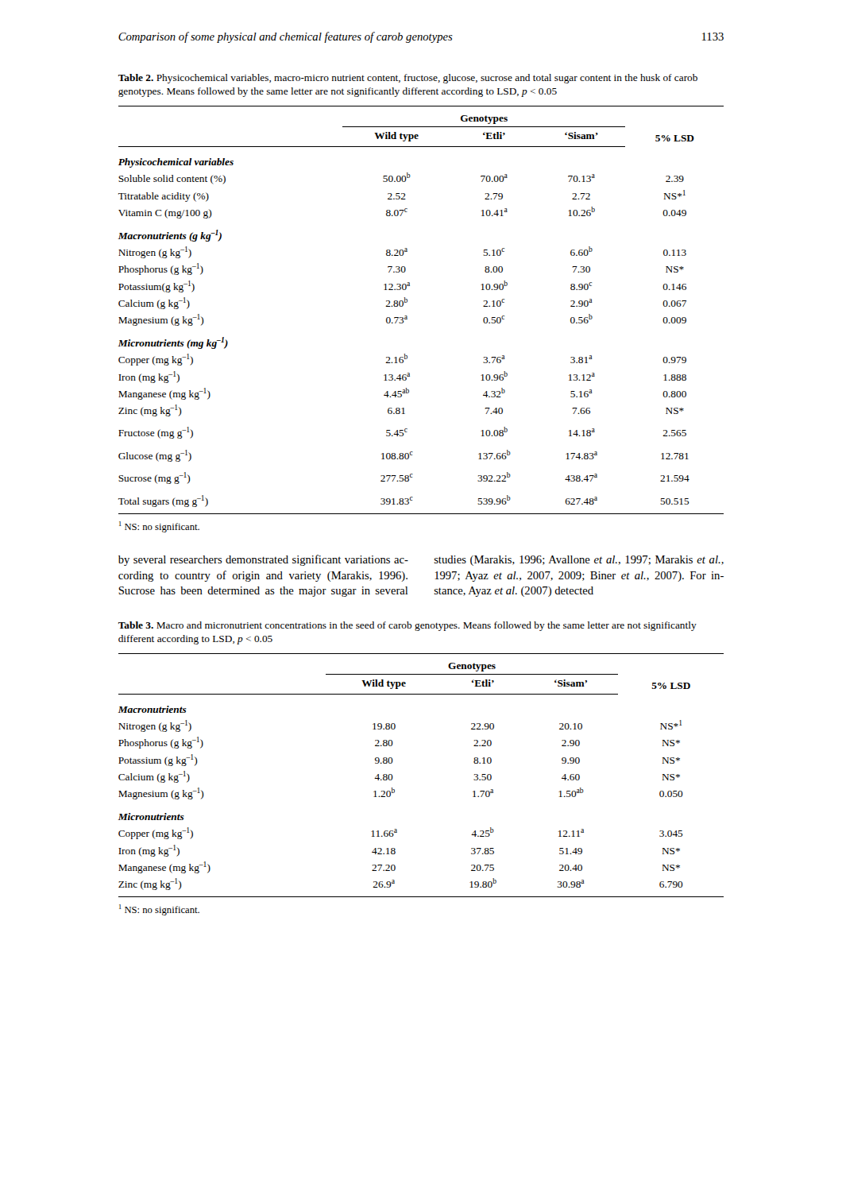Comparison of some physical and chemical features of carob genotypes 1133
Table 2. Physicochemical variables, macro-micro nutrient content, fructose, glucose, sucrose and total sugar content in the husk of carob genotypes. Means followed by the same letter are not significantly different according to LSD, p < 0.05
| | Genotypes | 5% LSD |
| --- | --- | --- |
| | Wild type | ‘Etli’ | ‘Sisam’ |
| Physicochemical variables |
| Soluble solid content (%) | 50.00 b | 70.00 a | 70.13 a | 2.39 |
| Titratable acidity (%) | 2.52 | 2.79 | 2.72 | NS* 1 |
| Vitamin C (mg/100 g) | 8.07 c | 10.41 a | 10.26 b | 0.049 |
| Macronutrients (g kg –1 ) |
| Nitrogen (g kg –1 ) | 8.20 a | 5.10 c | 6.60 b | 0.113 |
| Phosphorus (g kg –1 ) | 7.30 | 8.00 | 7.30 | NS* |
| Potassium(g kg –1 ) | 12.30 a | 10.90 b | 8.90 c | 0.146 |
| Calcium (g kg –1 ) | 2.80 b | 2.10 c | 2.90 a | 0.067 |
| Magnesium (g kg –1 ) | 0.73 a | 0.50 c | 0.56 b | 0.009 |
| Micronutrients (mg kg –1 ) |
| Copper (mg kg –1 ) | 2.16 b | 3.76 a | 3.81 a | 0.979 |
| Iron (mg kg –1 ) | 13.46 a | 10.96 b | 13.12 a | 1.888 |
| Manganese (mg kg –1 ) | 4.45 ab | 4.32 b | 5.16 a | 0.800 |
| Zinc (mg kg –1 ) | 6.81 | 7.40 | 7.66 | NS* |
| Fructose (mg g –1 ) | 5.45 c | 10.08 b | 14.18 a | 2.565 |
| Glucose (mg g –1 ) | 108.80 c | 137.66 b | 174.83 a | 12.781 |
| Sucrose (mg g –1 ) | 277.58 c | 392.22 b | 438.47 a | 21.594 |
| Total sugars (mg g –1 ) | 391.83 c | 539.96 b | 627.48 a | 50.515 |
1 NS: no significant.
by several researchers demonstrated significant variations according to country of origin and variety (Marakis, 1996). Sucrose has been determined as the major sugar in several studies (Marakis, 1996; Avallone et al., 1997; Marakis et al., 1997; Ayaz et al., 2007, 2009; Biner et al., 2007). For instance, Ayaz et al. (2007) detected
Table 3. Macro and micronutrient concentrations in the seed of carob genotypes. Means followed by the same letter are not significantly different according to LSD, p < 0.05
| | Genotypes | 5% LSD |
| --- | --- | --- |
| | Wild type | ‘Etli’ | ‘Sisam’ |
| Macronutrients |
| Nitrogen (g kg –1 ) | 19.80 | 22.90 | 20.10 | NS* 1 |
| Phosphorus (g kg –1 ) | 2.80 | 2.20 | 2.90 | NS* |
| Potassium (g kg –1 ) | 9.80 | 8.10 | 9.90 | NS* |
| Calcium (g kg –1 ) | 4.80 | 3.50 | 4.60 | NS* |
| Magnesium (g kg –1 ) | 1.20 b | 1.70 a | 1.50 ab | 0.050 |
| Micronutrients |
| Copper (mg kg –1 ) | 11.66 a | 4.25 b | 12.11 a | 3.045 |
| Iron (mg kg –1 ) | 42.18 | 37.85 | 51.49 | NS* |
| Manganese (mg kg –1 ) | 27.20 | 20.75 | 20.40 | NS* |
| Zinc (mg kg –1 ) | 26.9 a | 19.80 b | 30.98 a | 6.790 |
1 NS: no significant.